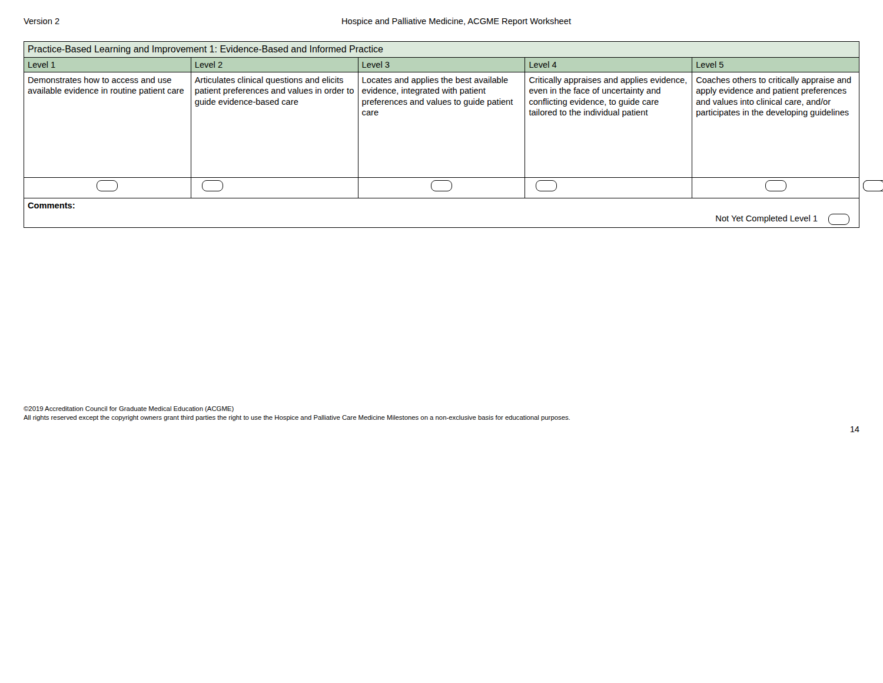Version 2
Hospice and Palliative Medicine, ACGME Report Worksheet
| Practice-Based Learning and Improvement 1: Evidence-Based and Informed Practice |
| Level 1 | Level 2 | Level 3 | Level 4 | Level 5 |
| Demonstrates how to access and use available evidence in routine patient care | Articulates clinical questions and elicits patient preferences and values in order to guide evidence-based care | Locates and applies the best available evidence, integrated with patient preferences and values to guide patient care | Critically appraises and applies evidence, even in the face of uncertainty and conflicting evidence, to guide care tailored to the individual patient | Coaches others to critically appraise and apply evidence and patient preferences and values into clinical care, and/or participates in the developing guidelines |
| Comments: Not Yet Completed Level 1 |
©2019 Accreditation Council for Graduate Medical Education (ACGME)
All rights reserved except the copyright owners grant third parties the right to use the Hospice and Palliative Care Medicine Milestones on a non-exclusive basis for educational purposes.
14